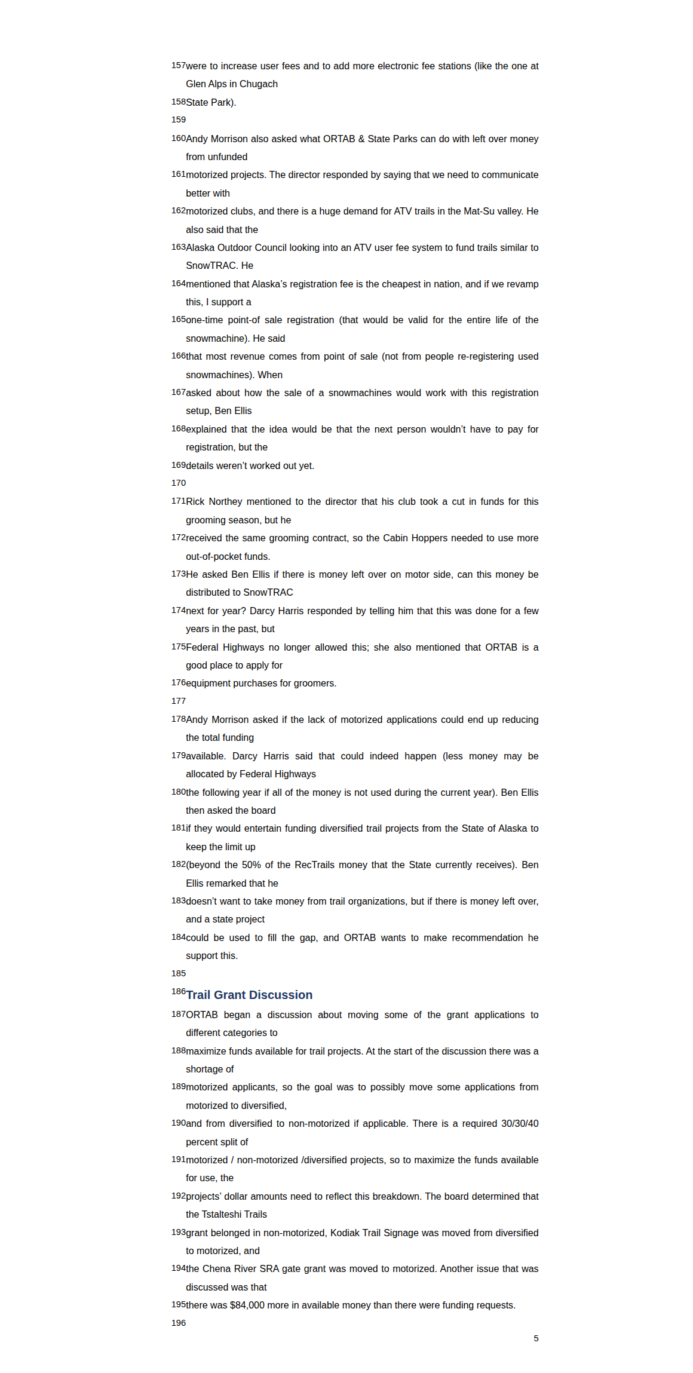| 157 | were to increase user fees and to add more electronic fee stations (like the one at Glen Alps in Chugach |
| 158 | State Park). |
| 159 | |
| 160 | Andy Morrison also asked what ORTAB & State Parks can do with left over money from unfunded |
| 161 | motorized projects. The director responded by saying that we need to communicate better with |
| 162 | motorized clubs, and there is a huge demand for ATV trails in the Mat-Su valley. He also said that the |
| 163 | Alaska Outdoor Council looking into an ATV user fee system to fund trails similar to SnowTRAC. He |
| 164 | mentioned that Alaska’s registration fee is the cheapest in nation, and if we revamp this, I support a |
| 165 | one-time point-of sale registration (that would be valid for the entire life of the snowmachine). He said |
| 166 | that most revenue comes from point of sale (not from people re-registering used snowmachines). When |
| 167 | asked about how the sale of a snowmachines would work with this registration setup, Ben Ellis |
| 168 | explained that the idea would be that the next person wouldn’t have to pay for registration, but the |
| 169 | details weren’t worked out yet. |
| 170 | |
| 171 | Rick Northey mentioned to the director that his club took a cut in funds for this grooming season, but he |
| 172 | received the same grooming contract, so the Cabin Hoppers needed to use more out-of-pocket funds. |
| 173 | He asked Ben Ellis if there is money left over on motor side, can this money be distributed to SnowTRAC |
| 174 | next for year? Darcy Harris responded by telling him that this was done for a few years in the past, but |
| 175 | Federal Highways no longer allowed this; she also mentioned that ORTAB is a good place to apply for |
| 176 | equipment purchases for groomers. |
| 177 | |
| 178 | Andy Morrison asked if the lack of motorized applications could end up reducing the total funding |
| 179 | available. Darcy Harris said that could indeed happen (less money may be allocated by Federal Highways |
| 180 | the following year if all of the money is not used during the current year). Ben Ellis then asked the board |
| 181 | if they would entertain funding diversified trail projects from the State of Alaska to keep the limit up |
| 182 | (beyond the 50% of the RecTrails money that the State currently receives). Ben Ellis remarked that he |
| 183 | doesn’t want to take money from trail organizations, but if there is money left over, and a state project |
| 184 | could be used to fill the gap, and ORTAB wants to make recommendation he support this. |
| 185 | |
| 186 | Trail Grant Discussion |
| 187 | ORTAB began a discussion about moving some of the grant applications to different categories to |
| 188 | maximize funds available for trail projects. At the start of the discussion there was a shortage of |
| 189 | motorized applicants, so the goal was to possibly move some applications from motorized to diversified, |
| 190 | and from diversified to non-motorized if applicable. There is a required 30/30/40 percent split of |
| 191 | motorized / non-motorized /diversified projects, so to maximize the funds available for use, the |
| 192 | projects’ dollar amounts need to reflect this breakdown. The board determined that the Tstalteshi Trails |
| 193 | grant belonged in non-motorized, Kodiak Trail Signage was moved from diversified to motorized, and |
| 194 | the Chena River SRA gate grant was moved to motorized. Another issue that was discussed was that |
| 195 | there was $84,000 more in available money than there were funding requests. |
| 196 | |
5